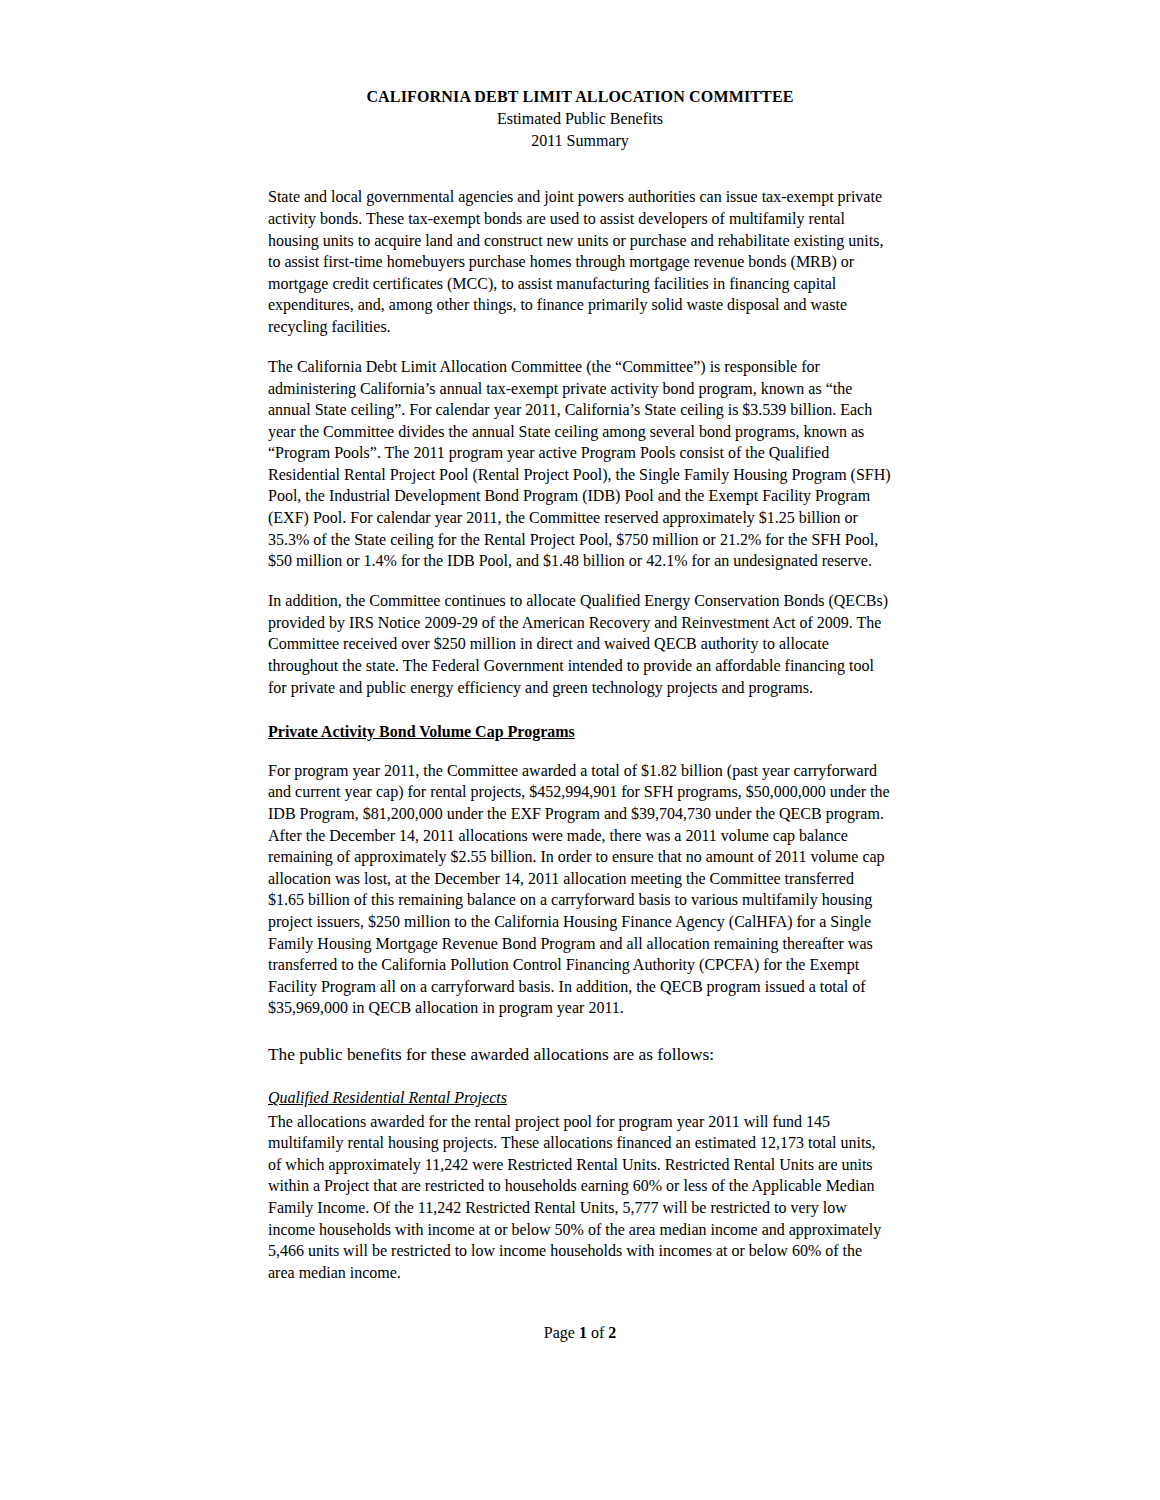California Debt Limit Allocation Committee
Estimated Public Benefits
2011 Summary
State and local governmental agencies and joint powers authorities can issue tax-exempt private activity bonds. These tax-exempt bonds are used to assist developers of multifamily rental housing units to acquire land and construct new units or purchase and rehabilitate existing units, to assist first-time homebuyers purchase homes through mortgage revenue bonds (MRB) or mortgage credit certificates (MCC), to assist manufacturing facilities in financing capital expenditures, and, among other things, to finance primarily solid waste disposal and waste recycling facilities.
The California Debt Limit Allocation Committee (the “Committee”) is responsible for administering California’s annual tax-exempt private activity bond program, known as “the annual State ceiling”. For calendar year 2011, California’s State ceiling is $3.539 billion. Each year the Committee divides the annual State ceiling among several bond programs, known as “Program Pools”. The 2011 program year active Program Pools consist of the Qualified Residential Rental Project Pool (Rental Project Pool), the Single Family Housing Program (SFH) Pool, the Industrial Development Bond Program (IDB) Pool and the Exempt Facility Program (EXF) Pool. For calendar year 2011, the Committee reserved approximately $1.25 billion or 35.3% of the State ceiling for the Rental Project Pool, $750 million or 21.2% for the SFH Pool, $50 million or 1.4% for the IDB Pool, and $1.48 billion or 42.1% for an undesignated reserve.
In addition, the Committee continues to allocate Qualified Energy Conservation Bonds (QECBs) provided by IRS Notice 2009-29 of the American Recovery and Reinvestment Act of 2009. The Committee received over $250 million in direct and waived QECB authority to allocate throughout the state. The Federal Government intended to provide an affordable financing tool for private and public energy efficiency and green technology projects and programs.
Private Activity Bond Volume Cap Programs
For program year 2011, the Committee awarded a total of $1.82 billion (past year carryforward and current year cap) for rental projects, $452,994,901 for SFH programs, $50,000,000 under the IDB Program, $81,200,000 under the EXF Program and $39,704,730 under the QECB program. After the December 14, 2011 allocations were made, there was a 2011 volume cap balance remaining of approximately $2.55 billion. In order to ensure that no amount of 2011 volume cap allocation was lost, at the December 14, 2011 allocation meeting the Committee transferred $1.65 billion of this remaining balance on a carryforward basis to various multifamily housing project issuers, $250 million to the California Housing Finance Agency (CalHFA) for a Single Family Housing Mortgage Revenue Bond Program and all allocation remaining thereafter was transferred to the California Pollution Control Financing Authority (CPCFA) for the Exempt Facility Program all on a carryforward basis. In addition, the QECB program issued a total of $35,969,000 in QECB allocation in program year 2011.
The public benefits for these awarded allocations are as follows:
Qualified Residential Rental Projects
The allocations awarded for the rental project pool for program year 2011 will fund 145 multifamily rental housing projects. These allocations financed an estimated 12,173 total units, of which approximately 11,242 were Restricted Rental Units. Restricted Rental Units are units within a Project that are restricted to households earning 60% or less of the Applicable Median Family Income. Of the 11,242 Restricted Rental Units, 5,777 will be restricted to very low income households with income at or below 50% of the area median income and approximately 5,466 units will be restricted to low income households with incomes at or below 60% of the area median income.
Page 1 of 2